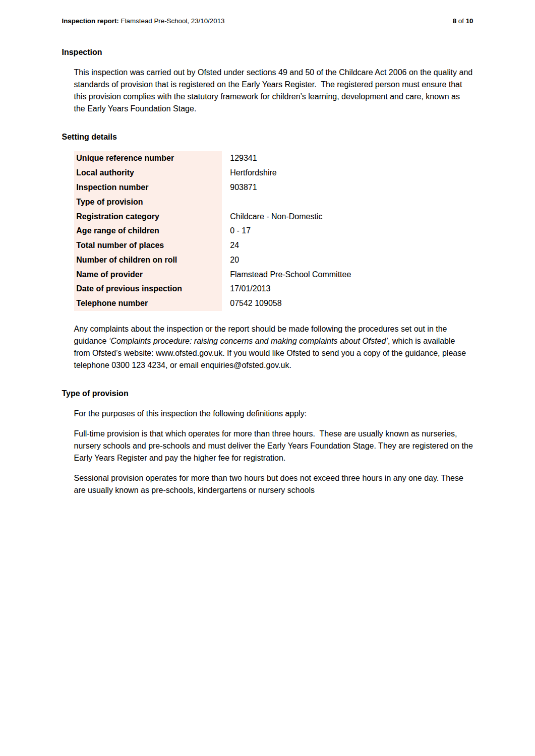Inspection report: Flamstead Pre-School, 23/10/2013
8 of 10
Inspection
This inspection was carried out by Ofsted under sections 49 and 50 of the Childcare Act 2006 on the quality and standards of provision that is registered on the Early Years Register. The registered person must ensure that this provision complies with the statutory framework for children’s learning, development and care, known as the Early Years Foundation Stage.
Setting details
| Unique reference number | 129341 |
| Local authority | Hertfordshire |
| Inspection number | 903871 |
| Type of provision | |
| Registration category | Childcare - Non-Domestic |
| Age range of children | 0 - 17 |
| Total number of places | 24 |
| Number of children on roll | 20 |
| Name of provider | Flamstead Pre-School Committee |
| Date of previous inspection | 17/01/2013 |
| Telephone number | 07542 109058 |
Any complaints about the inspection or the report should be made following the procedures set out in the guidance ‘Complaints procedure: raising concerns and making complaints about Ofsted’, which is available from Ofsted’s website: www.ofsted.gov.uk. If you would like Ofsted to send you a copy of the guidance, please telephone 0300 123 4234, or email enquiries@ofsted.gov.uk.
Type of provision
For the purposes of this inspection the following definitions apply:
Full-time provision is that which operates for more than three hours. These are usually known as nurseries, nursery schools and pre-schools and must deliver the Early Years Foundation Stage. They are registered on the Early Years Register and pay the higher fee for registration.
Sessional provision operates for more than two hours but does not exceed three hours in any one day. These are usually known as pre-schools, kindergartens or nursery schools